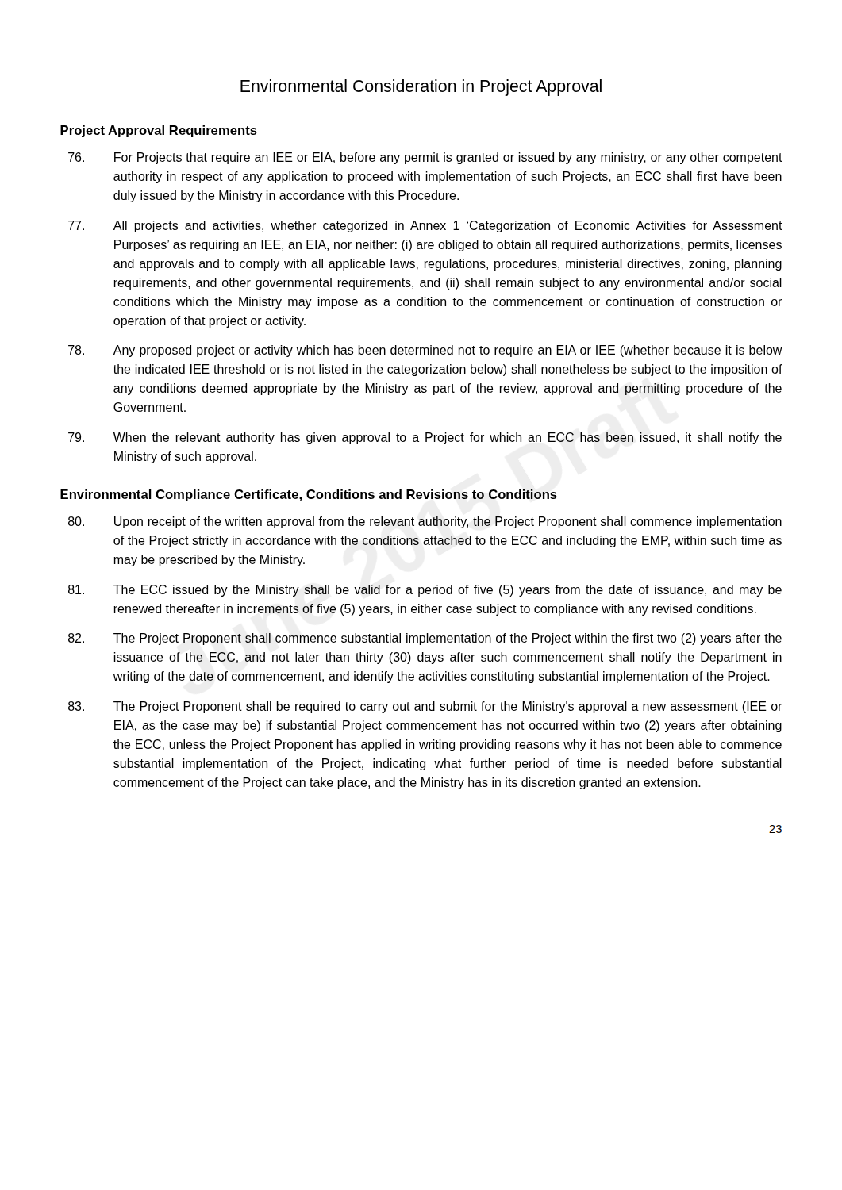June 2015 Draft
Environmental Consideration in Project Approval
Project Approval Requirements
For Projects that require an IEE or EIA, before any permit is granted or issued by any ministry, or any other competent authority in respect of any application to proceed with implementation of such Projects, an ECC shall first have been duly issued by the Ministry in accordance with this Procedure.
All projects and activities, whether categorized in Annex 1 ‘Categorization of Economic Activities for Assessment Purposes’ as requiring an IEE, an EIA, nor neither: (i) are obliged to obtain all required authorizations, permits, licenses and approvals and to comply with all applicable laws, regulations, procedures, ministerial directives, zoning, planning requirements, and other governmental requirements, and (ii) shall remain subject to any environmental and/or social conditions which the Ministry may impose as a condition to the commencement or continuation of construction or operation of that project or activity.
Any proposed project or activity which has been determined not to require an EIA or IEE (whether because it is below the indicated IEE threshold or is not listed in the categorization below) shall nonetheless be subject to the imposition of any conditions deemed appropriate by the Ministry as part of the review, approval and permitting procedure of the Government.
When the relevant authority has given approval to a Project for which an ECC has been issued, it shall notify the Ministry of such approval.
Environmental Compliance Certificate, Conditions and Revisions to Conditions
Upon receipt of the written approval from the relevant authority, the Project Proponent shall commence implementation of the Project strictly in accordance with the conditions attached to the ECC and including the EMP, within such time as may be prescribed by the Ministry.
The ECC issued by the Ministry shall be valid for a period of five (5) years from the date of issuance, and may be renewed thereafter in increments of five (5) years, in either case subject to compliance with any revised conditions.
The Project Proponent shall commence substantial implementation of the Project within the first two (2) years after the issuance of the ECC, and not later than thirty (30) days after such commencement shall notify the Department in writing of the date of commencement, and identify the activities constituting substantial implementation of the Project.
The Project Proponent shall be required to carry out and submit for the Ministry's approval a new assessment (IEE or EIA, as the case may be) if substantial Project commencement has not occurred within two (2) years after obtaining the ECC, unless the Project Proponent has applied in writing providing reasons why it has not been able to commence substantial implementation of the Project, indicating what further period of time is needed before substantial commencement of the Project can take place, and the Ministry has in its discretion granted an extension.
23